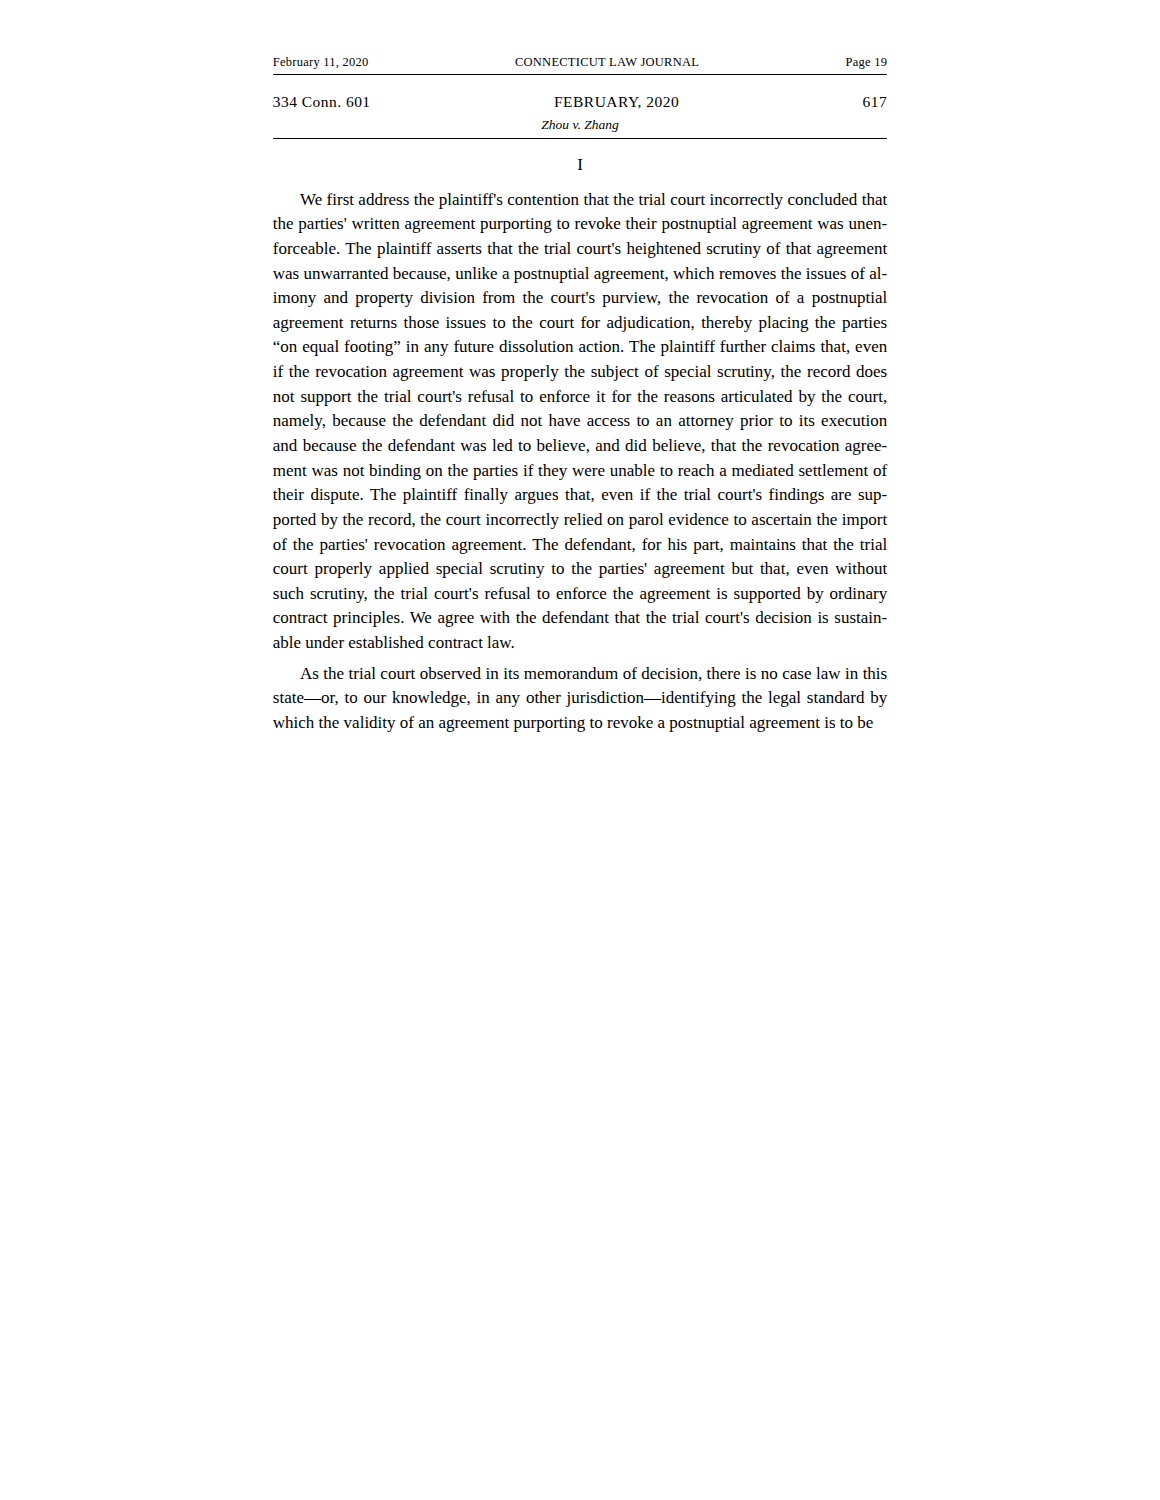February 11, 2020
CONNECTICUT LAW JOURNAL
Page 19
334 Conn. 601
FEBRUARY, 2020
617
Zhou v. Zhang
I
We first address the plaintiff's contention that the trial court incorrectly concluded that the parties' written agreement purporting to revoke their postnuptial agreement was unenforceable. The plaintiff asserts that the trial court's heightened scrutiny of that agreement was unwarranted because, unlike a postnuptial agreement, which removes the issues of alimony and property division from the court's purview, the revocation of a postnuptial agreement returns those issues to the court for adjudication, thereby placing the parties “on equal footing” in any future dissolution action. The plaintiff further claims that, even if the revocation agreement was properly the subject of special scrutiny, the record does not support the trial court's refusal to enforce it for the reasons articulated by the court, namely, because the defendant did not have access to an attorney prior to its execution and because the defendant was led to believe, and did believe, that the revocation agreement was not binding on the parties if they were unable to reach a mediated settlement of their dispute. The plaintiff finally argues that, even if the trial court's findings are supported by the record, the court incorrectly relied on parol evidence to ascertain the import of the parties' revocation agreement. The defendant, for his part, maintains that the trial court properly applied special scrutiny to the parties' agreement but that, even without such scrutiny, the trial court's refusal to enforce the agreement is supported by ordinary contract principles. We agree with the defendant that the trial court's decision is sustainable under established contract law.
As the trial court observed in its memorandum of decision, there is no case law in this state—or, to our knowledge, in any other jurisdiction—identifying the legal standard by which the validity of an agreement purporting to revoke a postnuptial agreement is to be